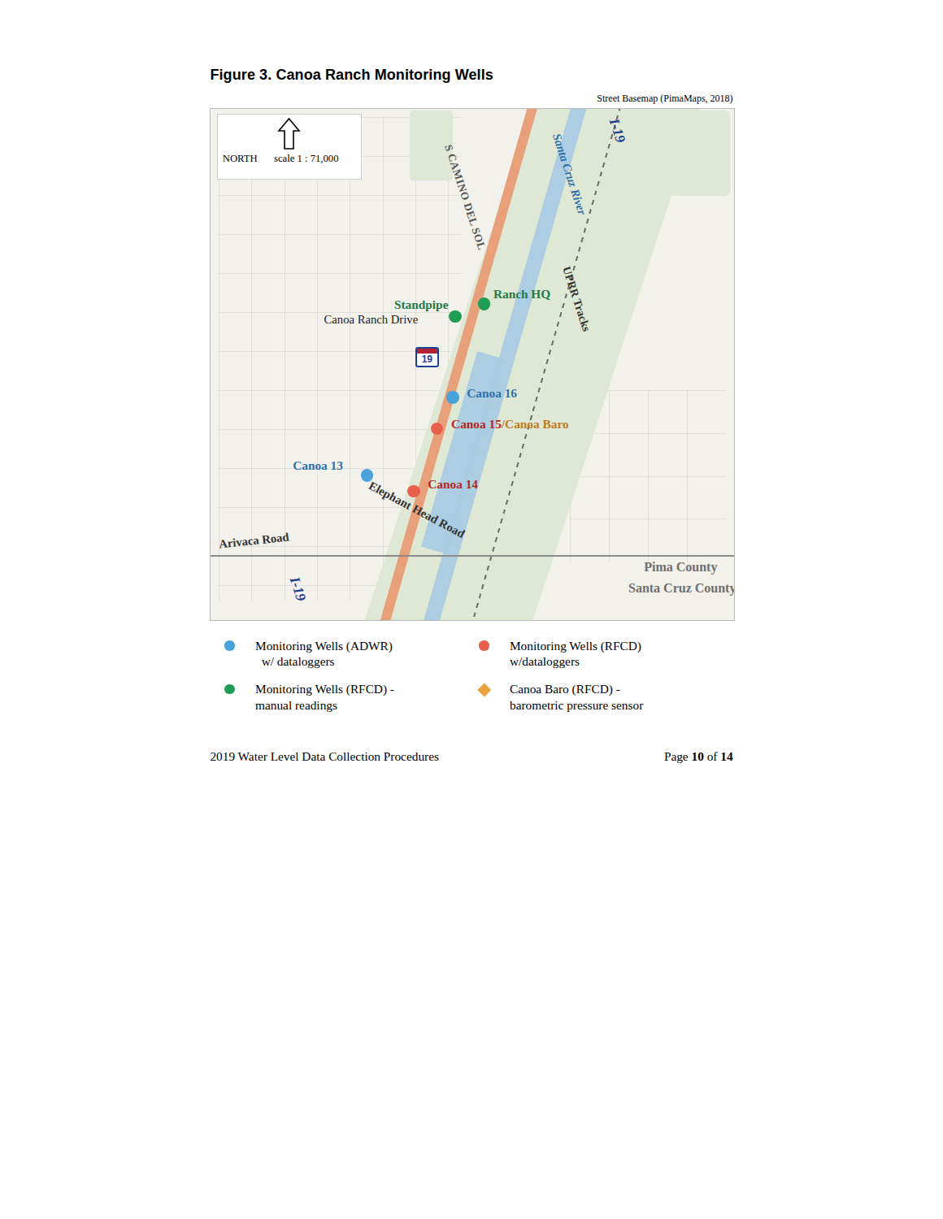Figure 3. Canoa Ranch Monitoring Wells
Street Basemap (PimaMaps, 2018)
NORTH scale 1 : 71,000
I-19
Santa Cruz River
UPRR Tracks
S CAMINO DEL SOL
Elephant Head Road
Arivaca Road
I-19
19
Canoa Ranch Drive
Pima County
Santa Cruz County
Ranch HQ
Standpipe
Canoa 16
Canoa 15/Canoa Baro
Canoa 13
Canoa 14
| | Monitoring Wells (ADWR) w/ dataloggers | | Monitoring Wells (RFCD) w/dataloggers |
| | Monitoring Wells (RFCD) - manual readings | | Canoa Baro (RFCD) - barometric pressure sensor |
2019 Water Level Data Collection Procedures
Page 10 of 14